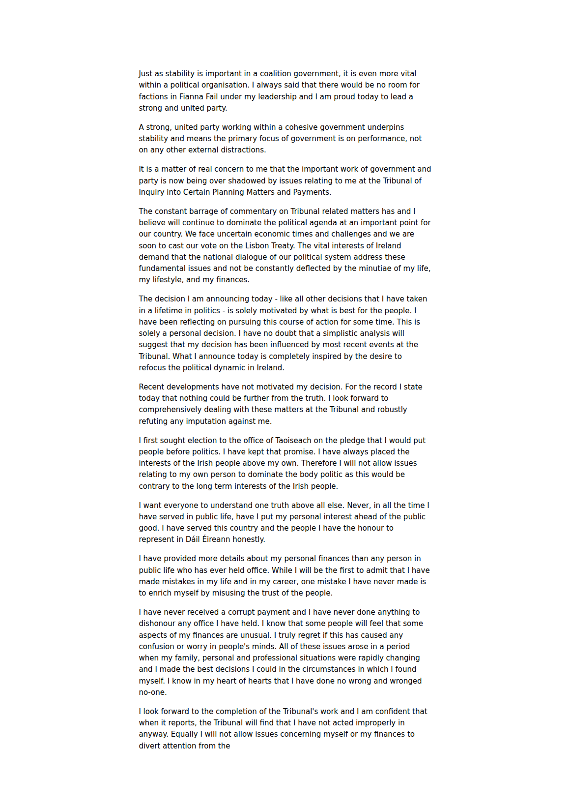Just as stability is important in a coalition government, it is even more vital within a political organisation. I always said that there would be no room for factions in Fianna Fail under my leadership and I am proud today to lead a strong and united party.
A strong, united party working within a cohesive government underpins stability and means the primary focus of government is on performance, not on any other external distractions.
It is a matter of real concern to me that the important work of government and party is now being over shadowed by issues relating to me at the Tribunal of Inquiry into Certain Planning Matters and Payments.
The constant barrage of commentary on Tribunal related matters has and I believe will continue to dominate the political agenda at an important point for our country. We face uncertain economic times and challenges and we are soon to cast our vote on the Lisbon Treaty. The vital interests of Ireland demand that the national dialogue of our political system address these fundamental issues and not be constantly deflected by the minutiae of my life, my lifestyle, and my finances.
The decision I am announcing today - like all other decisions that I have taken in a lifetime in politics - is solely motivated by what is best for the people. I have been reflecting on pursuing this course of action for some time. This is solely a personal decision. I have no doubt that a simplistic analysis will suggest that my decision has been influenced by most recent events at the Tribunal. What I announce today is completely inspired by the desire to refocus the political dynamic in Ireland.
Recent developments have not motivated my decision. For the record I state today that nothing could be further from the truth. I look forward to comprehensively dealing with these matters at the Tribunal and robustly refuting any imputation against me.
I first sought election to the office of Taoiseach on the pledge that I would put people before politics. I have kept that promise. I have always placed the interests of the Irish people above my own. Therefore I will not allow issues relating to my own person to dominate the body politic as this would be contrary to the long term interests of the Irish people.
I want everyone to understand one truth above all else. Never, in all the time I have served in public life, have I put my personal interest ahead of the public good. I have served this country and the people I have the honour to represent in Dáil Éireann honestly.
I have provided more details about my personal finances than any person in public life who has ever held office. While I will be the first to admit that I have made mistakes in my life and in my career, one mistake I have never made is to enrich myself by misusing the trust of the people.
I have never received a corrupt payment and I have never done anything to dishonour any office I have held. I know that some people will feel that some aspects of my finances are unusual. I truly regret if this has caused any confusion or worry in people's minds. All of these issues arose in a period when my family, personal and professional situations were rapidly changing and I made the best decisions I could in the circumstances in which I found myself. I know in my heart of hearts that I have done no wrong and wronged no-one.
I look forward to the completion of the Tribunal's work and I am confident that when it reports, the Tribunal will find that I have not acted improperly in anyway. Equally I will not allow issues concerning myself or my finances to divert attention from the